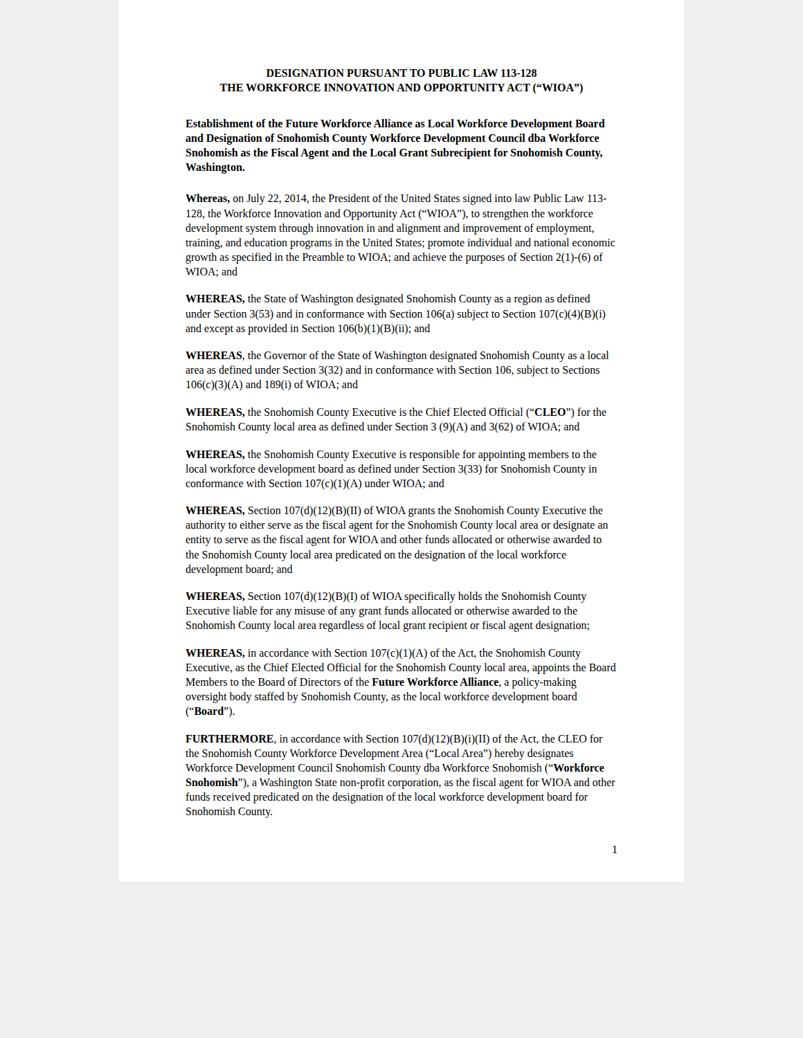DESIGNATION PURSUANT TO PUBLIC LAW 113-128 THE WORKFORCE INNOVATION AND OPPORTUNITY ACT (“WIOA”)
Establishment of the Future Workforce Alliance as Local Workforce Development Board and Designation of Snohomish County Workforce Development Council dba Workforce Snohomish as the Fiscal Agent and the Local Grant Subrecipient for Snohomish County, Washington.
Whereas, on July 22, 2014, the President of the United States signed into law Public Law 113-128, the Workforce Innovation and Opportunity Act (“WIOA”), to strengthen the workforce development system through innovation in and alignment and improvement of employment, training, and education programs in the United States; promote individual and national economic growth as specified in the Preamble to WIOA; and achieve the purposes of Section 2(1)-(6) of WIOA; and
WHEREAS, the State of Washington designated Snohomish County as a region as defined under Section 3(53) and in conformance with Section 106(a) subject to Section 107(c)(4)(B)(i) and except as provided in Section 106(b)(1)(B)(ii); and
WHEREAS, the Governor of the State of Washington designated Snohomish County as a local area as defined under Section 3(32) and in conformance with Section 106, subject to Sections 106(c)(3)(A) and 189(i) of WIOA; and
WHEREAS, the Snohomish County Executive is the Chief Elected Official (“CLEO”) for the Snohomish County local area as defined under Section 3 (9)(A) and 3(62) of WIOA; and
WHEREAS, the Snohomish County Executive is responsible for appointing members to the local workforce development board as defined under Section 3(33) for Snohomish County in conformance with Section 107(c)(1)(A) under WIOA; and
WHEREAS, Section 107(d)(12)(B)(II) of WIOA grants the Snohomish County Executive the authority to either serve as the fiscal agent for the Snohomish County local area or designate an entity to serve as the fiscal agent for WIOA and other funds allocated or otherwise awarded to the Snohomish County local area predicated on the designation of the local workforce development board; and
WHEREAS, Section 107(d)(12)(B)(I) of WIOA specifically holds the Snohomish County Executive liable for any misuse of any grant funds allocated or otherwise awarded to the Snohomish County local area regardless of local grant recipient or fiscal agent designation;
WHEREAS, in accordance with Section 107(c)(1)(A) of the Act, the Snohomish County Executive, as the Chief Elected Official for the Snohomish County local area, appoints the Board Members to the Board of Directors of the Future Workforce Alliance, a policy-making oversight body staffed by Snohomish County, as the local workforce development board (“Board”).
FURTHERMORE, in accordance with Section 107(d)(12)(B)(i)(II) of the Act, the CLEO for the Snohomish County Workforce Development Area (“Local Area”) hereby designates Workforce Development Council Snohomish County dba Workforce Snohomish (“Workforce Snohomish”), a Washington State non-profit corporation, as the fiscal agent for WIOA and other funds received predicated on the designation of the local workforce development board for Snohomish County.
1